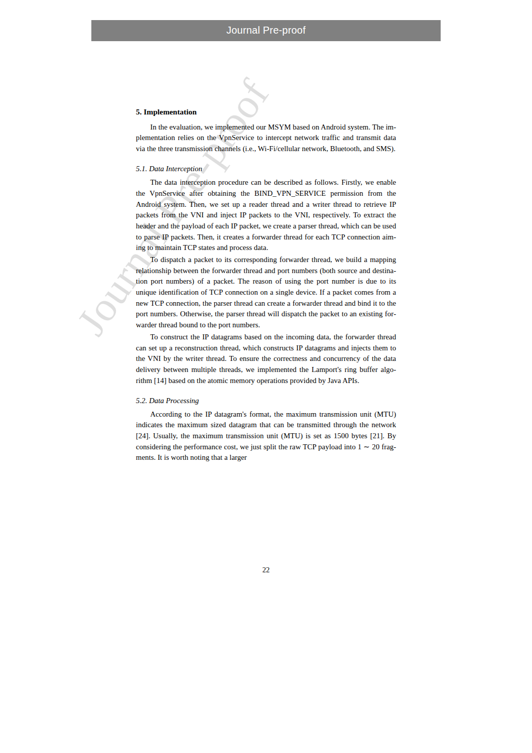Journal Pre-proof
Journal Pre-proof
5. Implementation
In the evaluation, we implemented our MSYM based on Android system. The implementation relies on the VpnService to intercept network traffic and transmit data via the three transmission channels (i.e., Wi-Fi/cellular network, Bluetooth, and SMS).
5.1. Data Interception
The data interception procedure can be described as follows. Firstly, we enable the VpnService after obtaining the BIND_VPN_SERVICE permission from the Android system. Then, we set up a reader thread and a writer thread to retrieve IP packets from the VNI and inject IP packets to the VNI, respectively. To extract the header and the payload of each IP packet, we create a parser thread, which can be used to parse IP packets. Then, it creates a forwarder thread for each TCP connection aiming to maintain TCP states and process data.
To dispatch a packet to its corresponding forwarder thread, we build a mapping relationship between the forwarder thread and port numbers (both source and destination port numbers) of a packet. The reason of using the port number is due to its unique identification of TCP connection on a single device. If a packet comes from a new TCP connection, the parser thread can create a forwarder thread and bind it to the port numbers. Otherwise, the parser thread will dispatch the packet to an existing forwarder thread bound to the port numbers.
To construct the IP datagrams based on the incoming data, the forwarder thread can set up a reconstruction thread, which constructs IP datagrams and injects them to the VNI by the writer thread. To ensure the correctness and concurrency of the data delivery between multiple threads, we implemented the Lamport's ring buffer algorithm [14] based on the atomic memory operations provided by Java APIs.
5.2. Data Processing
According to the IP datagram's format, the maximum transmission unit (MTU) indicates the maximum sized datagram that can be transmitted through the network [24]. Usually, the maximum transmission unit (MTU) is set as 1500 bytes [21]. By considering the performance cost, we just split the raw TCP payload into 1 ∼ 20 fragments. It is worth noting that a larger
22